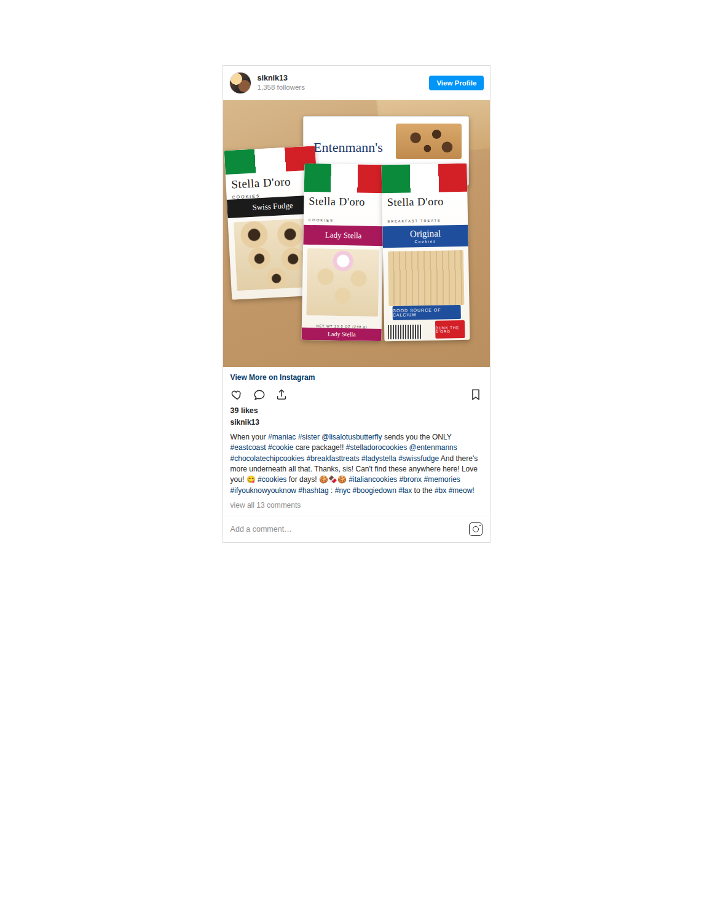siknik13
1,358 followers
View Profile
Entenmann's
All Butter
Stella D'oro
Cookies
Swiss Fudge
Stella D'oro
Cookies
Lady Stella
NET WT 10.5 OZ (298 g)
Lady Stella
Stella D'oro
Breakfast Treats
Original Cookies
GOOD SOURCE OF CALCIUM
DUNK THE D'ORO
View More on Instagram
39 likes
siknik13
When your #maniac #sister @lisalotusbutterfly sends you the ONLY #eastcoast #cookie care package!! #stelladorocookies @entenmanns #chocolatechipcookies #breakfasttreats #ladystella #swissfudge And there's more underneath all that. Thanks, sis! Can't find these anywhere here! Love you! 😋 #cookies for days! 🍪🍫🍪 #italiancookies #bronx #memories #ifyouknowyouknow #hashtag : #nyc #boogiedown #lax to the #bx #meow!
view all 13 comments
Add a comment…